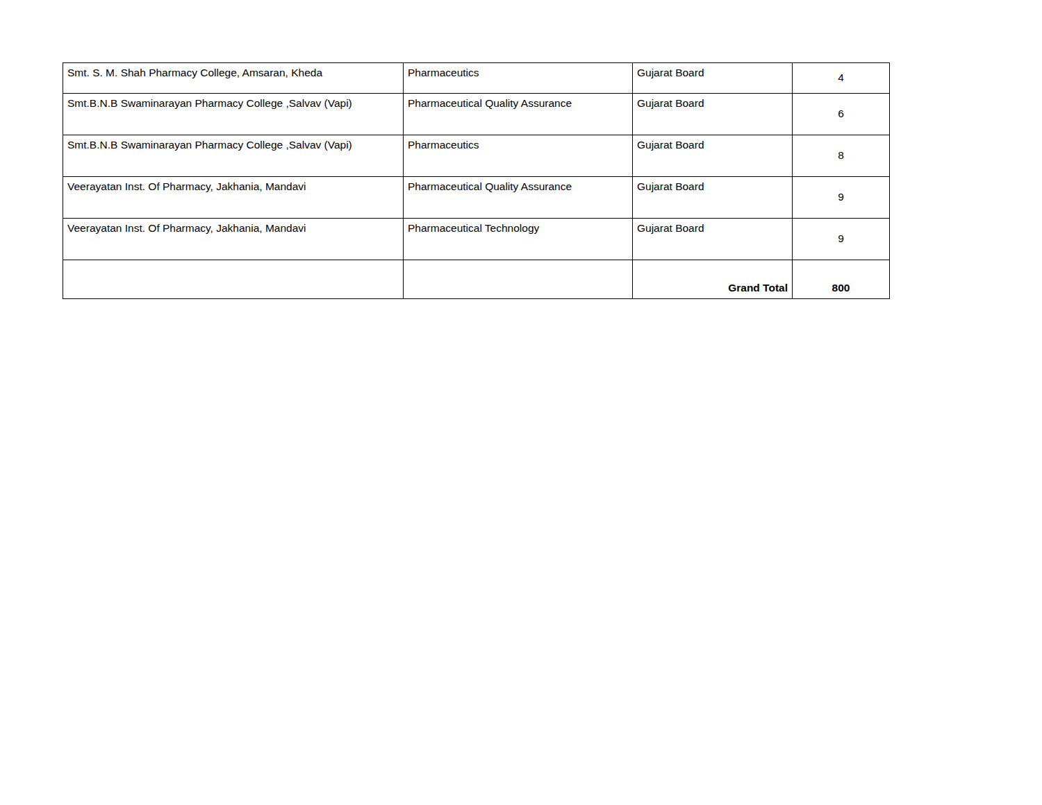| Smt. S. M. Shah Pharmacy College, Amsaran, Kheda | Pharmaceutics | Gujarat Board | 4 |
| Smt.B.N.B Swaminarayan Pharmacy College ,Salvav (Vapi) | Pharmaceutical Quality Assurance | Gujarat Board | 6 |
| Smt.B.N.B Swaminarayan Pharmacy College ,Salvav (Vapi) | Pharmaceutics | Gujarat Board | 8 |
| Veerayatan Inst. Of Pharmacy, Jakhania, Mandavi | Pharmaceutical Quality Assurance | Gujarat Board | 9 |
| Veerayatan Inst. Of Pharmacy, Jakhania, Mandavi | Pharmaceutical Technology | Gujarat Board | 9 |
| | | Grand Total | 800 |